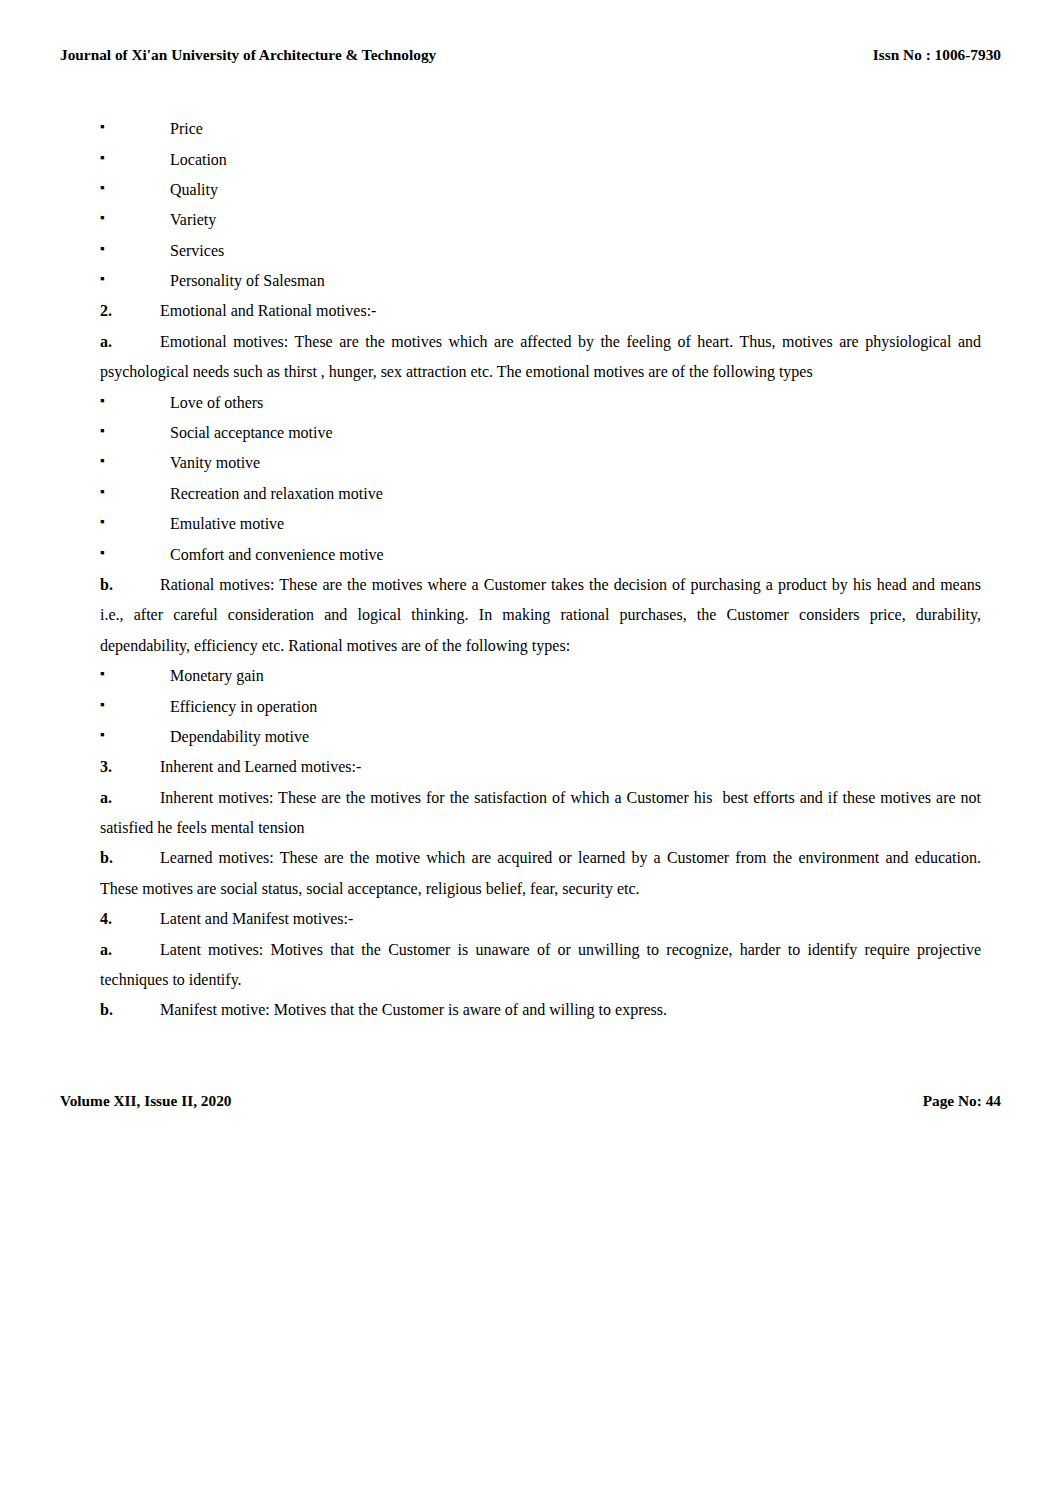Journal of Xi'an University of Architecture & Technology Issn No : 1006-7930
Price
Location
Quality
Variety
Services
Personality of Salesman
2. Emotional and Rational motives:-
a. Emotional motives: These are the motives which are affected by the feeling of heart. Thus, motives are physiological and psychological needs such as thirst , hunger, sex attraction etc. The emotional motives are of the following types
Love of others
Social acceptance motive
Vanity motive
Recreation and relaxation motive
Emulative motive
Comfort and convenience motive
b. Rational motives: These are the motives where a Customer takes the decision of purchasing a product by his head and means i.e., after careful consideration and logical thinking. In making rational purchases, the Customer considers price, durability, dependability, efficiency etc. Rational motives are of the following types:
Monetary gain
Efficiency in operation
Dependability motive
3. Inherent and Learned motives:-
a. Inherent motives: These are the motives for the satisfaction of which a Customer his best efforts and if these motives are not satisfied he feels mental tension
b. Learned motives: These are the motive which are acquired or learned by a Customer from the environment and education. These motives are social status, social acceptance, religious belief, fear, security etc.
4. Latent and Manifest motives:-
a. Latent motives: Motives that the Customer is unaware of or unwilling to recognize, harder to identify require projective techniques to identify.
b. Manifest motive: Motives that the Customer is aware of and willing to express.
Volume XII, Issue II, 2020 Page No: 44